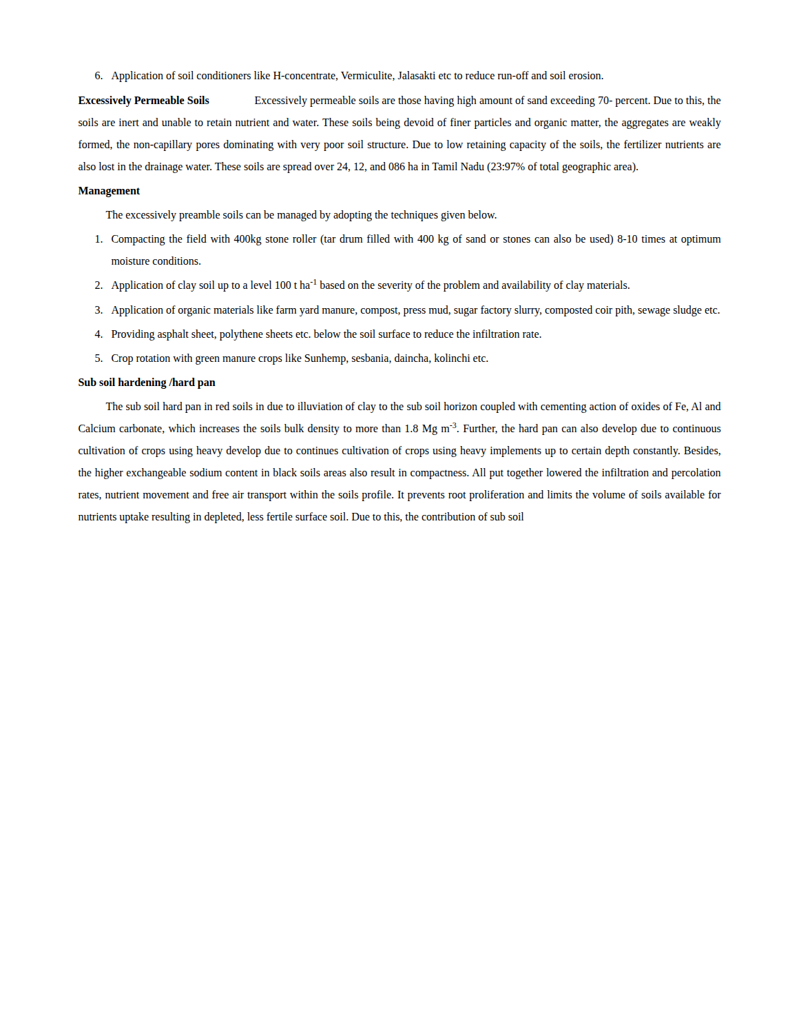Application of soil conditioners like H-concentrate, Vermiculite, Jalasakti etc to reduce run-off and soil erosion.
Excessively Permeable Soils Excessively permeable soils are those having high amount of sand exceeding 70- percent. Due to this, the soils are inert and unable to retain nutrient and water. These soils being devoid of finer particles and organic matter, the aggregates are weakly formed, the non-capillary pores dominating with very poor soil structure. Due to low retaining capacity of the soils, the fertilizer nutrients are also lost in the drainage water. These soils are spread over 24, 12, and 086 ha in Tamil Nadu (23:97% of total geographic area).
Management
The excessively preamble soils can be managed by adopting the techniques given below.
Compacting the field with 400kg stone roller (tar drum filled with 400 kg of sand or stones can also be used) 8-10 times at optimum moisture conditions.
Application of clay soil up to a level 100 t ha-1 based on the severity of the problem and availability of clay materials.
Application of organic materials like farm yard manure, compost, press mud, sugar factory slurry, composted coir pith, sewage sludge etc.
Providing asphalt sheet, polythene sheets etc. below the soil surface to reduce the infiltration rate.
Crop rotation with green manure crops like Sunhemp, sesbania, daincha, kolinchi etc.
Sub soil hardening /hard pan
The sub soil hard pan in red soils in due to illuviation of clay to the sub soil horizon coupled with cementing action of oxides of Fe, Al and Calcium carbonate, which increases the soils bulk density to more than 1.8 Mg m-3. Further, the hard pan can also develop due to continuous cultivation of crops using heavy develop due to continues cultivation of crops using heavy implements up to certain depth constantly. Besides, the higher exchangeable sodium content in black soils areas also result in compactness. All put together lowered the infiltration and percolation rates, nutrient movement and free air transport within the soils profile. It prevents root proliferation and limits the volume of soils available for nutrients uptake resulting in depleted, less fertile surface soil. Due to this, the contribution of sub soil